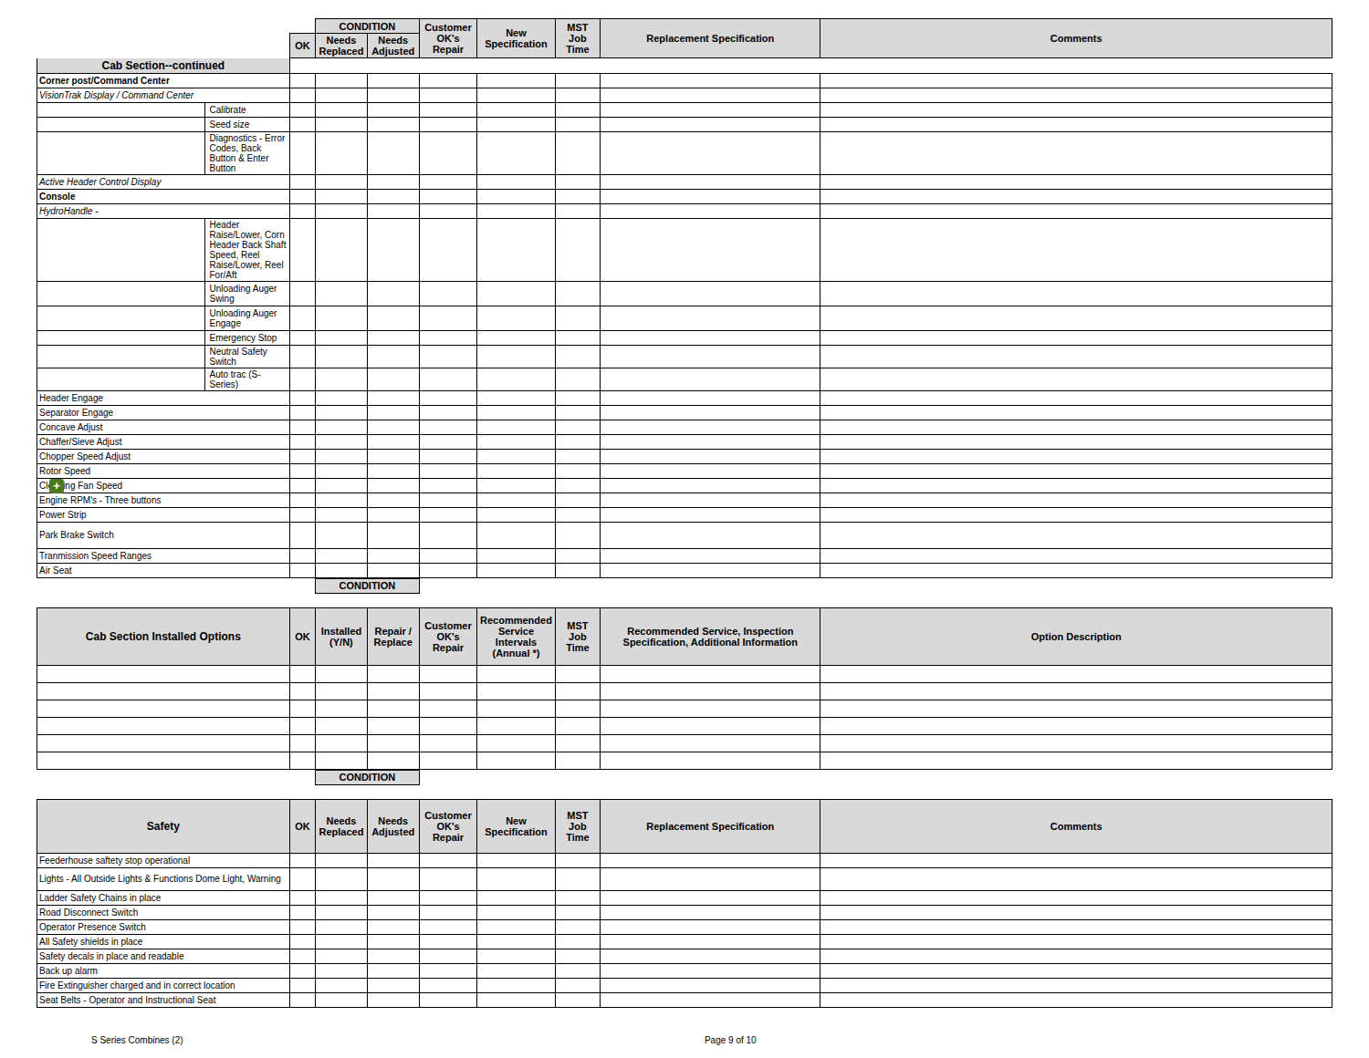+
| | | CONDITION | Customer OK's Repair | New Specification | MST Job Time | Replacement Specification | Comments |
| OK | Needs Replaced | Needs Adjusted |
| Cab Section--continued | | | | | | | | |
| Corner post/Command Center | | | | | | | | |
| VisionTrak Display / Command Center | | | | | | | | |
| | Calibrate | | | | | | | | |
| | Seed size | | | | | | | | |
| | Diagnostics - Error Codes, Back Button & Enter Button | | | | | | | | |
| Active Header Control Display | | | | | | | | |
| Console | | | | | | | | |
| HydroHandle - | | | | | | | | |
| | Header Raise/Lower, Corn Header Back Shaft Speed, Reel Raise/Lower, Reel For/Aft | | | | | | | | |
| | Unloading Auger Swing | | | | | | | | |
| | Unloading Auger Engage | | | | | | | | |
| | Emergency Stop | | | | | | | | |
| | Neutral Safety Switch | | | | | | | | |
| | Auto trac (S-Series) | | | | | | | | |
| Header Engage | | | | | | | | |
| Separator Engage | | | | | | | | |
| Concave Adjust | | | | | | | | |
| Chaffer/Sieve Adjust | | | | | | | | |
| Chopper Speed Adjust | | | | | | | | |
| Rotor Speed | | | | | | | | |
| Cleaning Fan Speed | | | | | | | | |
| Engine RPM's - Three buttons | | | | | | | | |
| Power Strip | | | | | | | | |
| Park Brake Switch | | | | | | | | |
| Tranmission Speed Ranges | | | | | | | | |
| Air Seat | | | | | | | | |
| | | CONDITION | | | | | |
| Cab Section Installed Options | OK | Installed (Y/N) | Repair / Replace | Customer OK's Repair | Recommended Service Intervals (Annual *) | MST Job Time | Recommended Service, Inspection Specification, Additional Information | Option Description |
| | | CONDITION | | | | | |
| Safety | OK | Needs Replaced | Needs Adjusted | Customer OK's Repair | New Specification | MST Job Time | Replacement Specification | Comments |
| Feederhouse saftety stop operational | | | | | | | | |
| Lights - All Outside Lights & Functions Dome Light, Warning | | | | | | | | |
| Ladder Safety Chains in place | | | | | | | | |
| Road Disconnect Switch | | | | | | | | |
| Operator Presence Switch | | | | | | | | |
| All Safety shields in place | | | | | | | | |
| Safety decals in place and readable | | | | | | | | |
| Back up alarm | | | | | | | | |
| Fire Extinguisher charged and in correct location | | | | | | | | |
| Seat Belts - Operator and Instructional Seat | | | | | | | | |
S Series Combines (2) Page 9 of 10